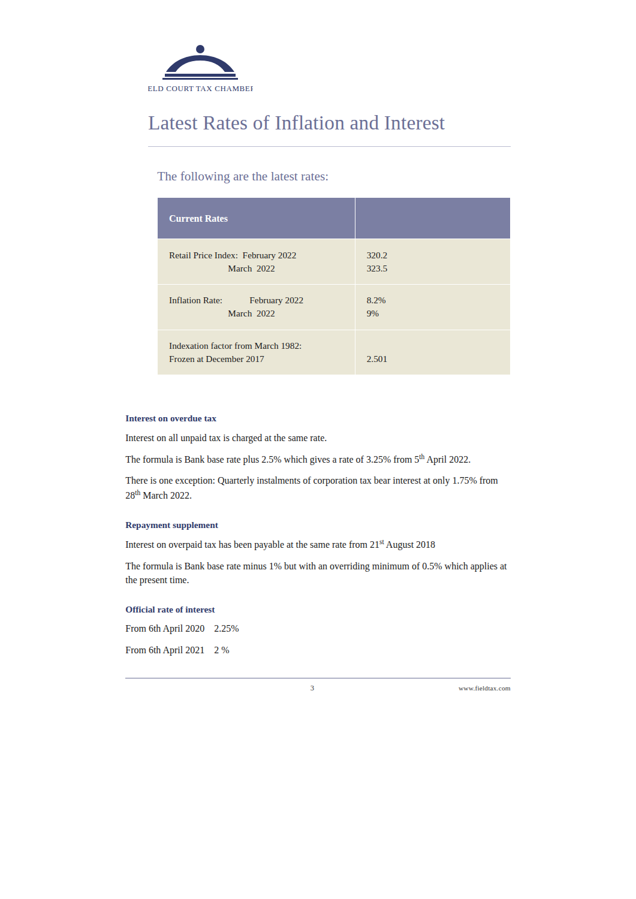FIELD COURT TAX CHAMBERS
Latest Rates of Inflation and Interest
The following are the latest rates:
| Current Rates | |
| --- | --- |
| Retail Price Index: February 2022 March 2022 | 320.2 323.5 |
| Inflation Rate: February 2022 March 2022 | 8.2% 9% |
| Indexation factor from March 1982: Frozen at December 2017 | 2.501 |
Interest on overdue tax
Interest on all unpaid tax is charged at the same rate.
The formula is Bank base rate plus 2.5% which gives a rate of 3.25% from 5th April 2022.
There is one exception: Quarterly instalments of corporation tax bear interest at only 1.75% from 28th March 2022.
Repayment supplement
Interest on overpaid tax has been payable at the same rate from 21st August 2018
The formula is Bank base rate minus 1% but with an overriding minimum of 0.5% which applies at the present time.
Official rate of interest
From 6th April 2020 2.25%
From 6th April 2021 2 %
3 www.fieldtax.com